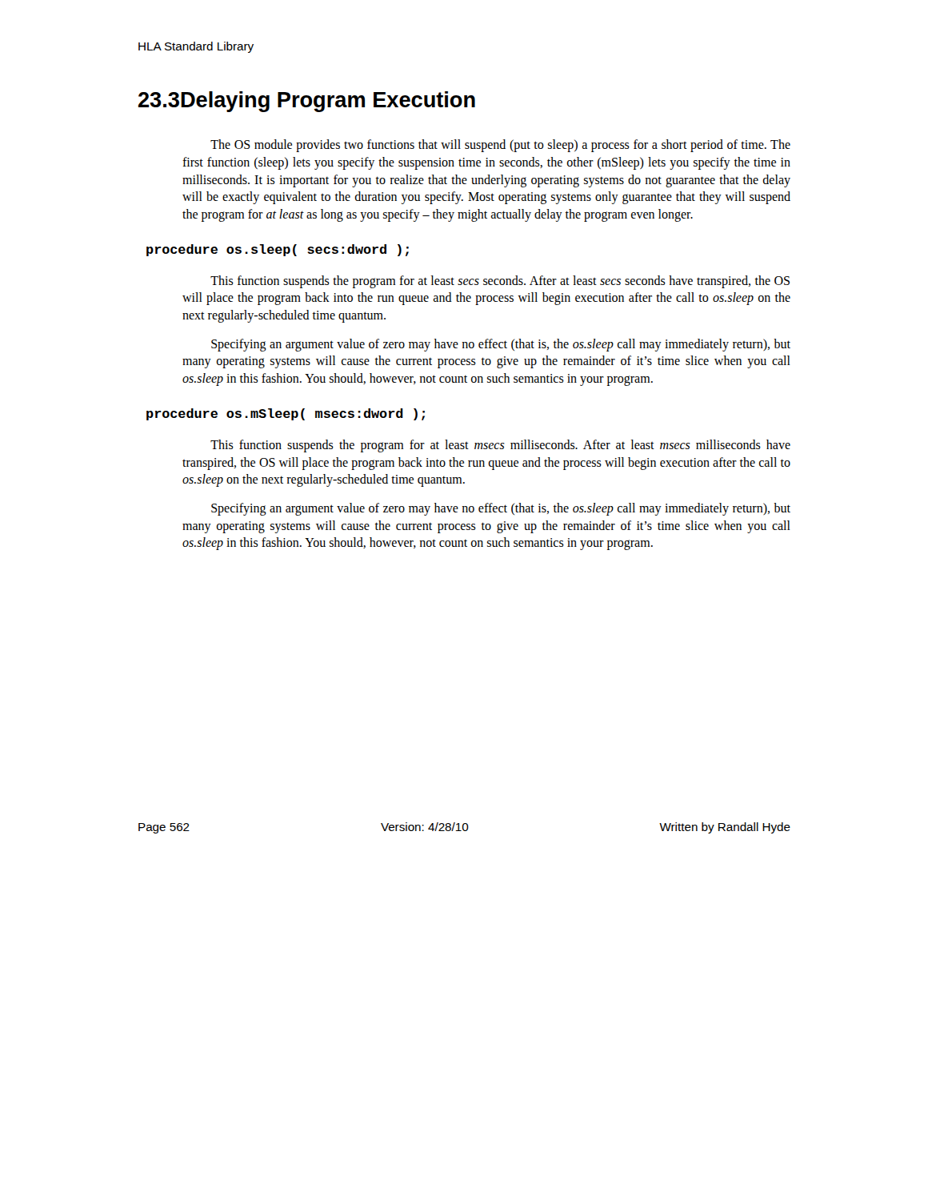HLA Standard Library
23.3 Delaying Program Execution
The OS module provides two functions that will suspend (put to sleep) a process for a short period of time. The first function (sleep) lets you specify the suspension time in seconds, the other (mSleep) lets you specify the time in milliseconds. It is important for you to realize that the underlying operating systems do not guarantee that the delay will be exactly equivalent to the duration you specify. Most operating systems only guarantee that they will suspend the program for at least as long as you specify – they might actually delay the program even longer.
procedure os.sleep( secs:dword );
This function suspends the program for at least secs seconds. After at least secs seconds have transpired, the OS will place the program back into the run queue and the process will begin execution after the call to os.sleep on the next regularly-scheduled time quantum.
Specifying an argument value of zero may have no effect (that is, the os.sleep call may immediately return), but many operating systems will cause the current process to give up the remainder of it’s time slice when you call os.sleep in this fashion. You should, however, not count on such semantics in your program.
procedure os.mSleep( msecs:dword );
This function suspends the program for at least msecs milliseconds. After at least msecs milliseconds have transpired, the OS will place the program back into the run queue and the process will begin execution after the call to os.sleep on the next regularly-scheduled time quantum.
Specifying an argument value of zero may have no effect (that is, the os.sleep call may immediately return), but many operating systems will cause the current process to give up the remainder of it’s time slice when you call os.sleep in this fashion. You should, however, not count on such semantics in your program.
Page 562 Version: 4/28/10 Written by Randall Hyde